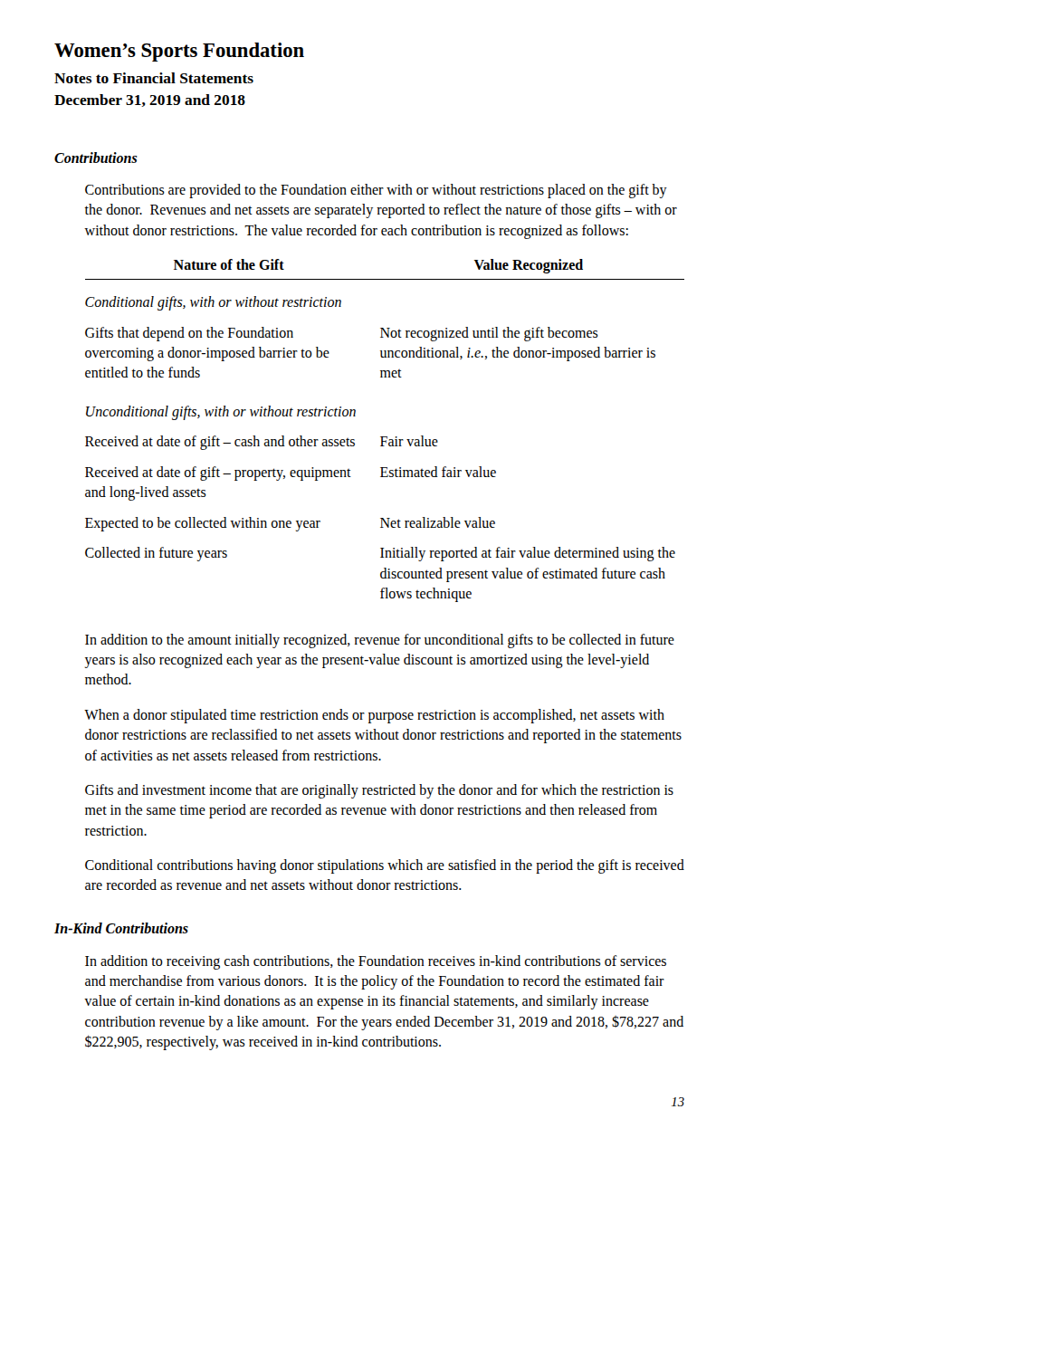Women’s Sports Foundation
Notes to Financial Statements
December 31, 2019 and 2018
Contributions
Contributions are provided to the Foundation either with or without restrictions placed on the gift by the donor. Revenues and net assets are separately reported to reflect the nature of those gifts – with or without donor restrictions. The value recorded for each contribution is recognized as follows:
| Nature of the Gift | Value Recognized |
| --- | --- |
| Conditional gifts, with or without restriction |
| Gifts that depend on the Foundation overcoming a donor-imposed barrier to be entitled to the funds | Not recognized until the gift becomes unconditional, i.e. , the donor-imposed barrier is met |
| Unconditional gifts, with or without restriction |
| Received at date of gift – cash and other assets | Fair value |
| Received at date of gift – property, equipment and long-lived assets | Estimated fair value |
| Expected to be collected within one year | Net realizable value |
| Collected in future years | Initially reported at fair value determined using the discounted present value of estimated future cash flows technique |
In addition to the amount initially recognized, revenue for unconditional gifts to be collected in future years is also recognized each year as the present-value discount is amortized using the level-yield method.
When a donor stipulated time restriction ends or purpose restriction is accomplished, net assets with donor restrictions are reclassified to net assets without donor restrictions and reported in the statements of activities as net assets released from restrictions.
Gifts and investment income that are originally restricted by the donor and for which the restriction is met in the same time period are recorded as revenue with donor restrictions and then released from restriction.
Conditional contributions having donor stipulations which are satisfied in the period the gift is received are recorded as revenue and net assets without donor restrictions.
In-Kind Contributions
In addition to receiving cash contributions, the Foundation receives in-kind contributions of services and merchandise from various donors. It is the policy of the Foundation to record the estimated fair value of certain in-kind donations as an expense in its financial statements, and similarly increase contribution revenue by a like amount. For the years ended December 31, 2019 and 2018, $78,227 and $222,905, respectively, was received in in-kind contributions.
13